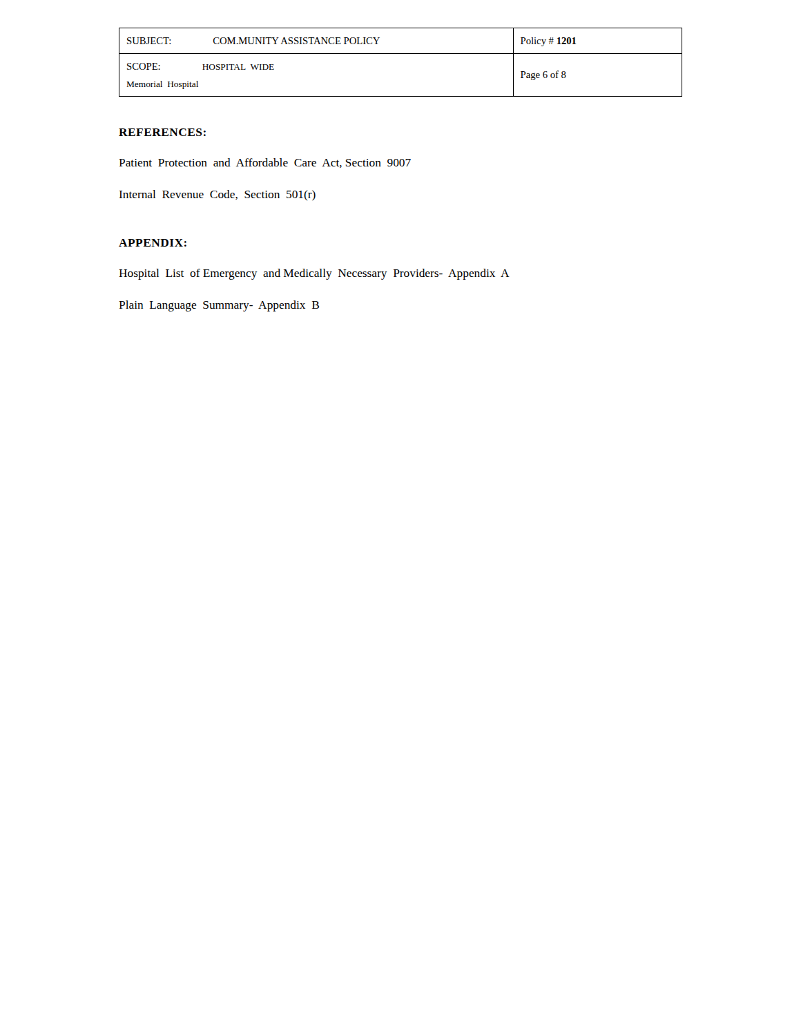| SUBJECT: COM.MUNITY ASSISTANCE POLICY | Policy # 1201 |
| SCOPE: HOSPITAL WIDE Memorial Hospital | Page 6 of 8 |
REFERENCES:
Patient Protection and Affordable Care Act, Section 9007
Internal Revenue Code, Section 501(r)
APPENDIX:
Hospital List of Emergency and Medically Necessary Providers- Appendix A
Plain Language Summary- Appendix B